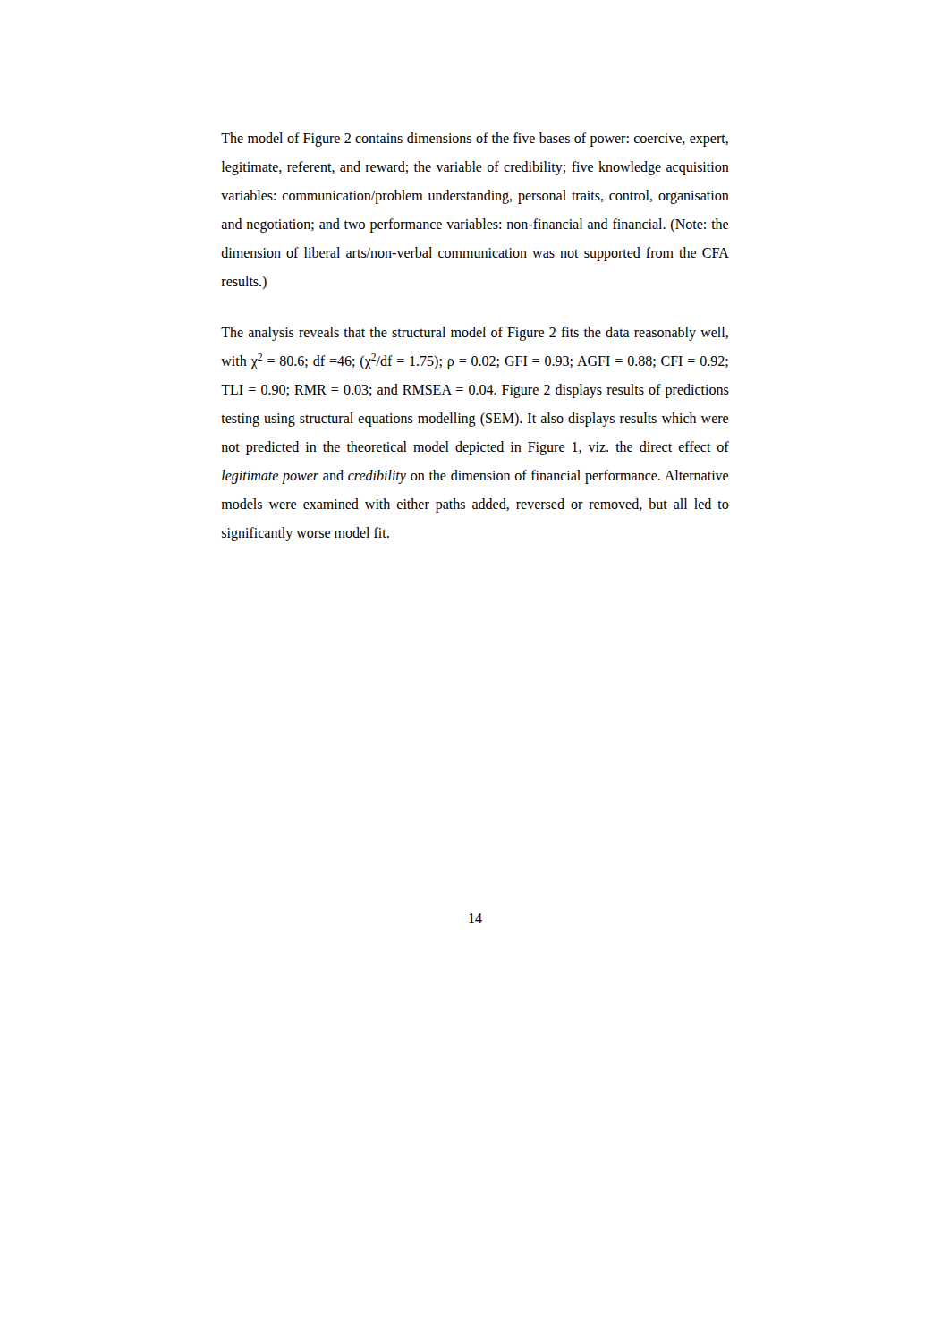The model of Figure 2 contains dimensions of the five bases of power: coercive, expert, legitimate, referent, and reward; the variable of credibility; five knowledge acquisition variables: communication/problem understanding, personal traits, control, organisation and negotiation; and two performance variables: non-financial and financial. (Note: the dimension of liberal arts/non-verbal communication was not supported from the CFA results.)
The analysis reveals that the structural model of Figure 2 fits the data reasonably well, with χ2 = 80.6; df =46; (χ2/df = 1.75); ρ = 0.02; GFI = 0.93; AGFI = 0.88; CFI = 0.92; TLI = 0.90; RMR = 0.03; and RMSEA = 0.04. Figure 2 displays results of predictions testing using structural equations modelling (SEM). It also displays results which were not predicted in the theoretical model depicted in Figure 1, viz. the direct effect of legitimate power and credibility on the dimension of financial performance. Alternative models were examined with either paths added, reversed or removed, but all led to significantly worse model fit.
14